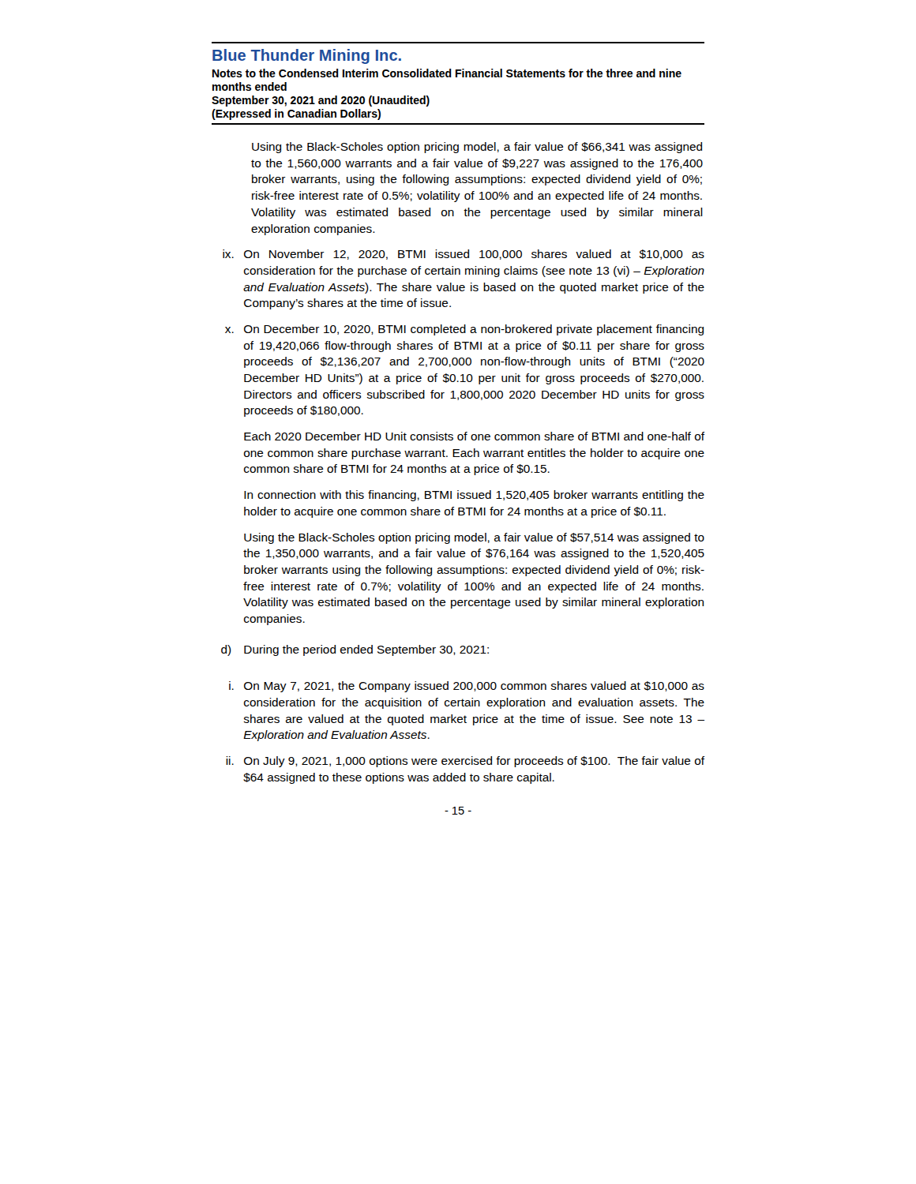Blue Thunder Mining Inc.
Notes to the Condensed Interim Consolidated Financial Statements for the three and nine months ended
September 30, 2021 and 2020 (Unaudited)
(Expressed in Canadian Dollars)
Using the Black-Scholes option pricing model, a fair value of $66,341 was assigned to the 1,560,000 warrants and a fair value of $9,227 was assigned to the 176,400 broker warrants, using the following assumptions: expected dividend yield of 0%; risk-free interest rate of 0.5%; volatility of 100% and an expected life of 24 months. Volatility was estimated based on the percentage used by similar mineral exploration companies.
ix.
On November 12, 2020, BTMI issued 100,000 shares valued at $10,000 as consideration for the purchase of certain mining claims (see note 13 (vi) – Exploration and Evaluation Assets). The share value is based on the quoted market price of the Company’s shares at the time of issue.
x.
On December 10, 2020, BTMI completed a non-brokered private placement financing of 19,420,066 flow-through shares of BTMI at a price of $0.11 per share for gross proceeds of $2,136,207 and 2,700,000 non-flow-through units of BTMI (“2020 December HD Units”) at a price of $0.10 per unit for gross proceeds of $270,000. Directors and officers subscribed for 1,800,000 2020 December HD units for gross proceeds of $180,000.
Each 2020 December HD Unit consists of one common share of BTMI and one-half of one common share purchase warrant. Each warrant entitles the holder to acquire one common share of BTMI for 24 months at a price of $0.15.
In connection with this financing, BTMI issued 1,520,405 broker warrants entitling the holder to acquire one common share of BTMI for 24 months at a price of $0.11.
Using the Black-Scholes option pricing model, a fair value of $57,514 was assigned to the 1,350,000 warrants, and a fair value of $76,164 was assigned to the 1,520,405 broker warrants using the following assumptions: expected dividend yield of 0%; risk-free interest rate of 0.7%; volatility of 100% and an expected life of 24 months. Volatility was estimated based on the percentage used by similar mineral exploration companies.
d)
During the period ended September 30, 2021:
i.
On May 7, 2021, the Company issued 200,000 common shares valued at $10,000 as consideration for the acquisition of certain exploration and evaluation assets. The shares are valued at the quoted market price at the time of issue. See note 13 – Exploration and Evaluation Assets.
ii.
On July 9, 2021, 1,000 options were exercised for proceeds of $100. The fair value of $64 assigned to these options was added to share capital.
- 15 -